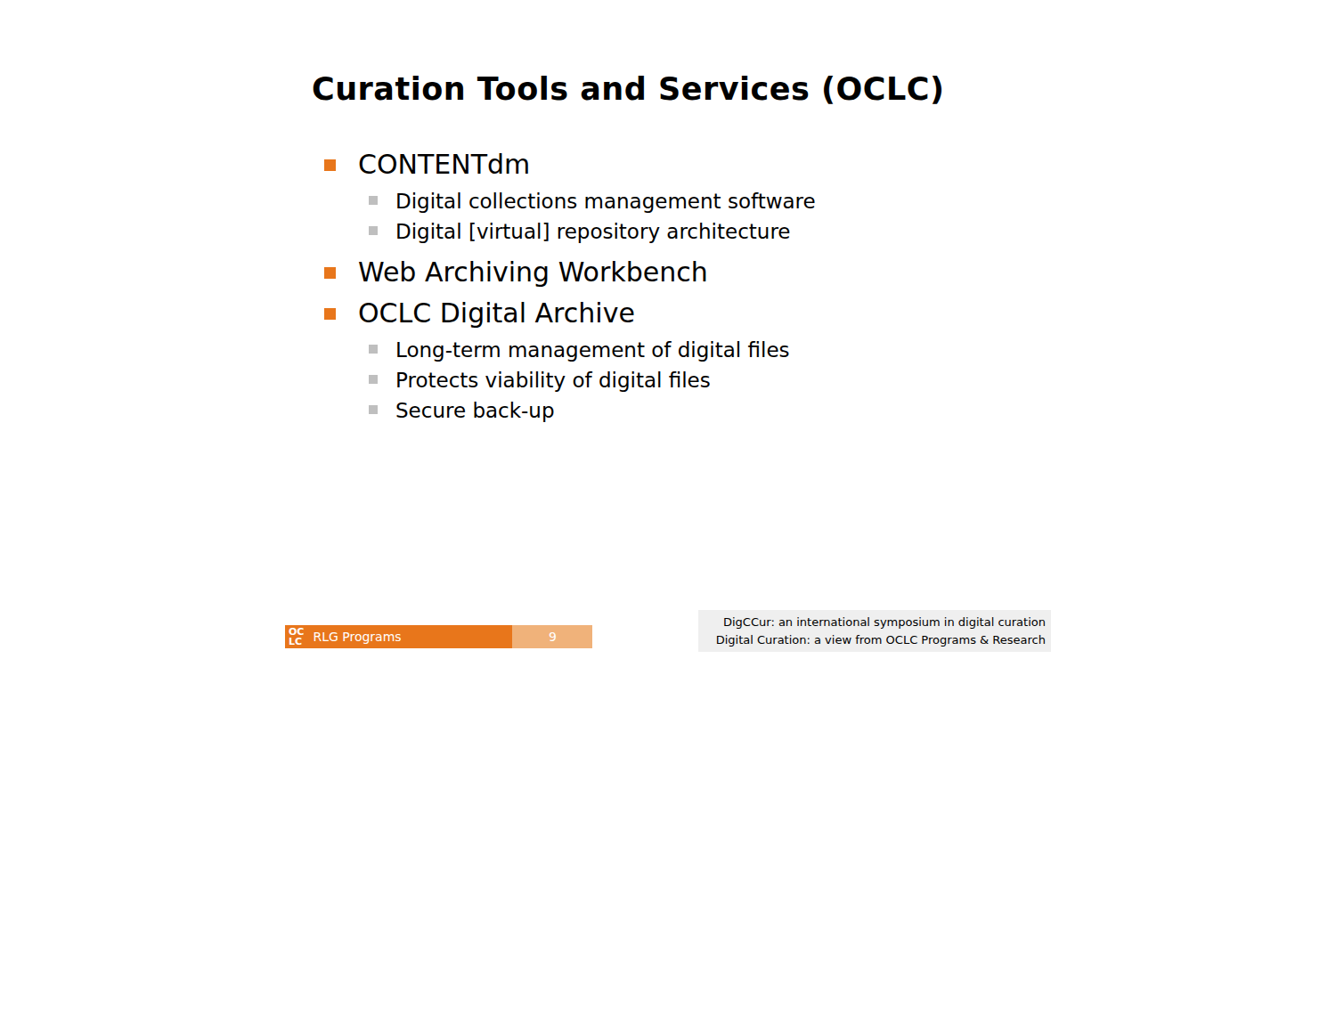Curation Tools and Services (OCLC)
CONTENTdm
Digital collections management software
Digital [virtual] repository architecture
Web Archiving Workbench
OCLC Digital Archive
Long-term management of digital files
Protects viability of digital files
Secure back-up
OC LC
RLG Programs
9
DigCCur: an international symposium in digital curation
Digital Curation: a view from OCLC Programs & Research